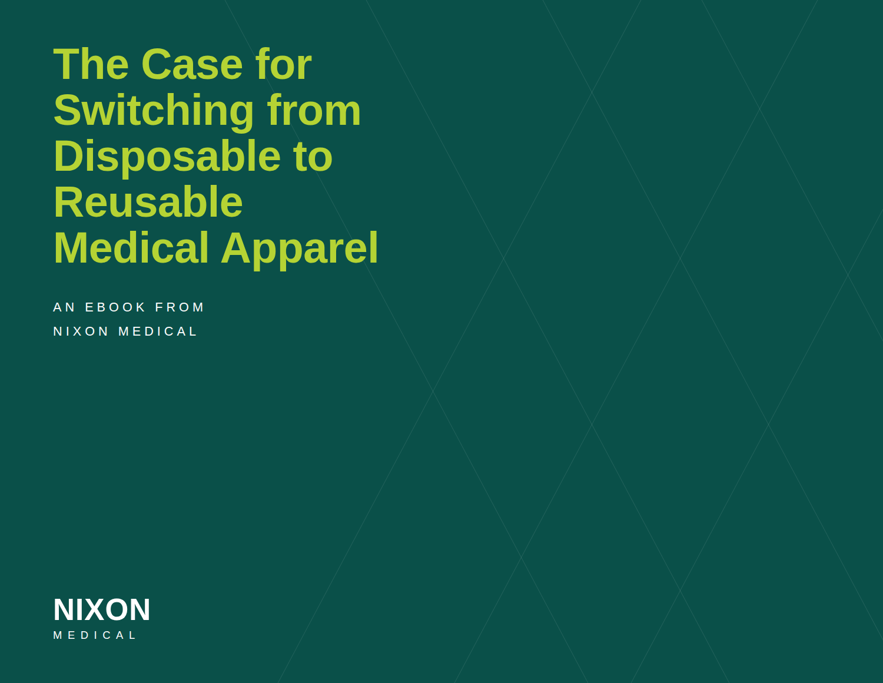The Case for Switching from Disposable to Reusable Medical Apparel
An eBook from
Nixon Medical
NIXON
MEDICAL